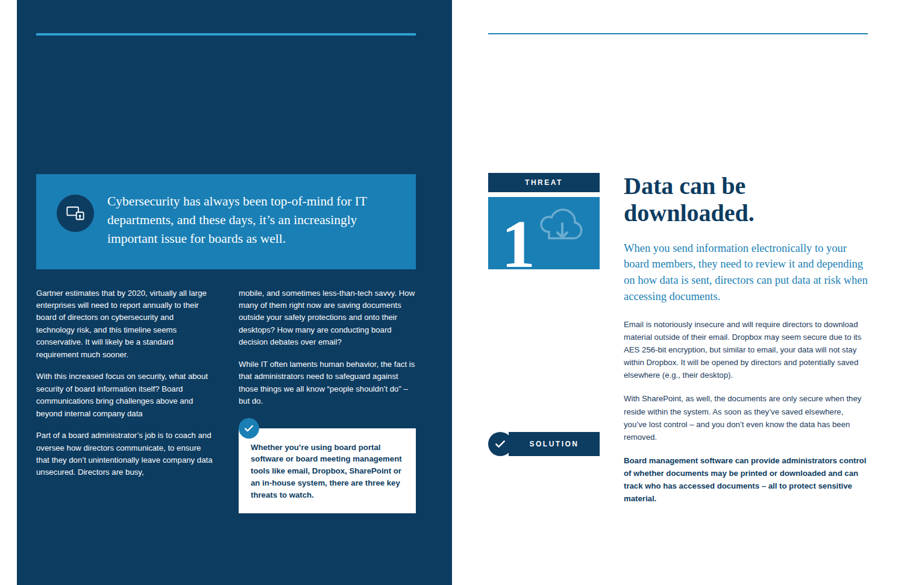Cybersecurity has always been top-of-mind for IT departments, and these days, it’s an increasingly important issue for boards as well.
Gartner estimates that by 2020, virtually all large enterprises will need to report annually to their board of directors on cybersecurity and technology risk, and this timeline seems conservative. It will likely be a standard requirement much sooner.
With this increased focus on security, what about security of board information itself? Board communications bring challenges above and beyond internal company data
Part of a board administrator’s job is to coach and oversee how directors communicate, to ensure that they don’t unintentionally leave company data unsecured. Directors are busy,
mobile, and sometimes less-than-tech savvy. How many of them right now are saving documents outside your safety protections and onto their desktops? How many are conducting board decision debates over email?
While IT often laments human behavior, the fact is that administrators need to safeguard against those things we all know “people shouldn’t do” – but do.
Whether you’re using board portal software or board meeting management tools like email, Dropbox, SharePoint or an in-house system, there are three key threats to watch.
THREAT
1
SOLUTION
Data can be downloaded.
When you send information electronically to your board members, they need to review it and depending on how data is sent, directors can put data at risk when accessing documents.
Email is notoriously insecure and will require directors to download material outside of their email. Dropbox may seem secure due to its AES 256-bit encryption, but similar to email, your data will not stay within Dropbox. It will be opened by directors and potentially saved elsewhere (e.g., their desktop).
With SharePoint, as well, the documents are only secure when they reside within the system. As soon as they’ve saved elsewhere, you’ve lost control – and you don’t even know the data has been removed.
Board management software can provide administrators control of whether documents may be printed or downloaded and can track who has accessed documents – all to protect sensitive material.